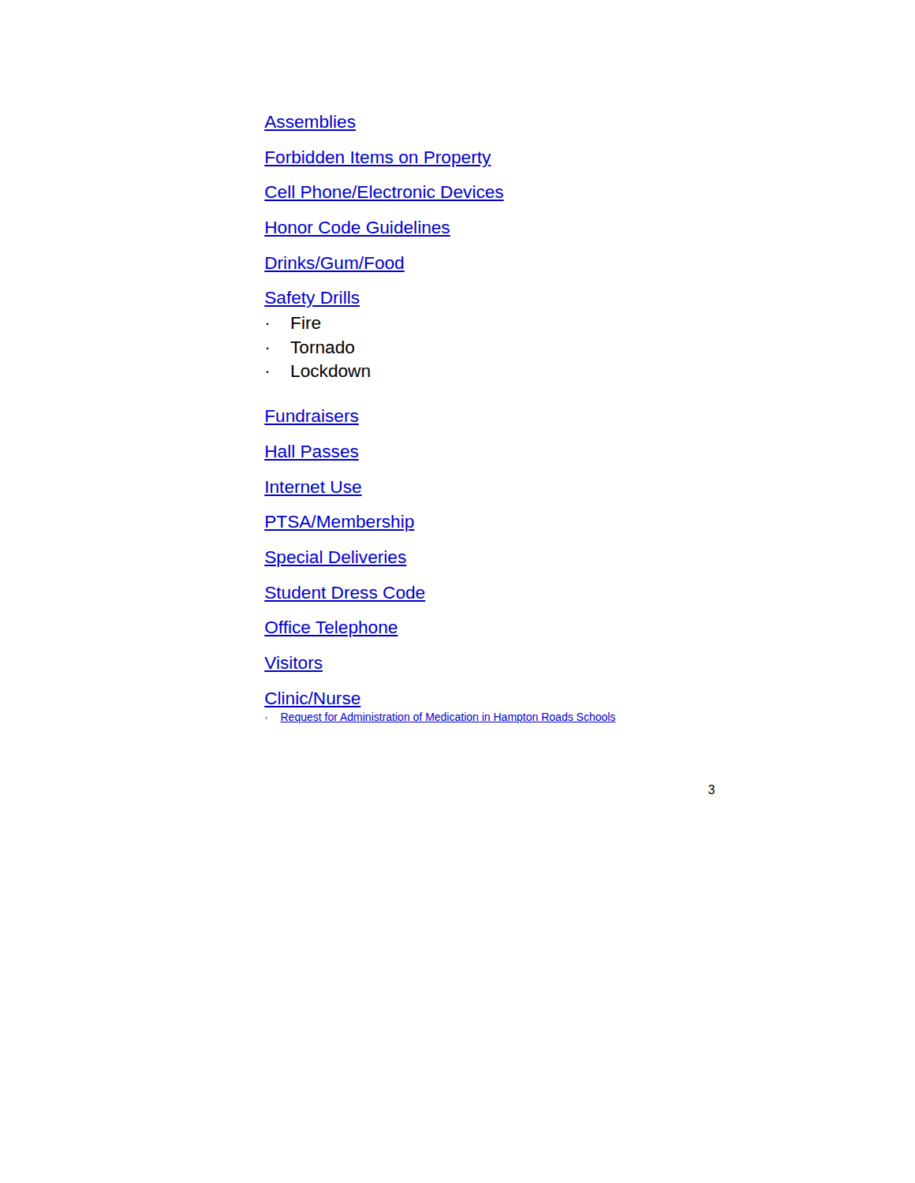Assemblies
Forbidden Items on Property
Cell Phone/Electronic Devices
Honor Code Guidelines
Drinks/Gum/Food
Safety Drills
·Fire
·Tornado
·Lockdown
Fundraisers
Hall Passes
Internet Use
PTSA/Membership
Special Deliveries
Student Dress Code
Office Telephone
Visitors
Clinic/Nurse
·Request for Administration of Medication in Hampton Roads Schools
3